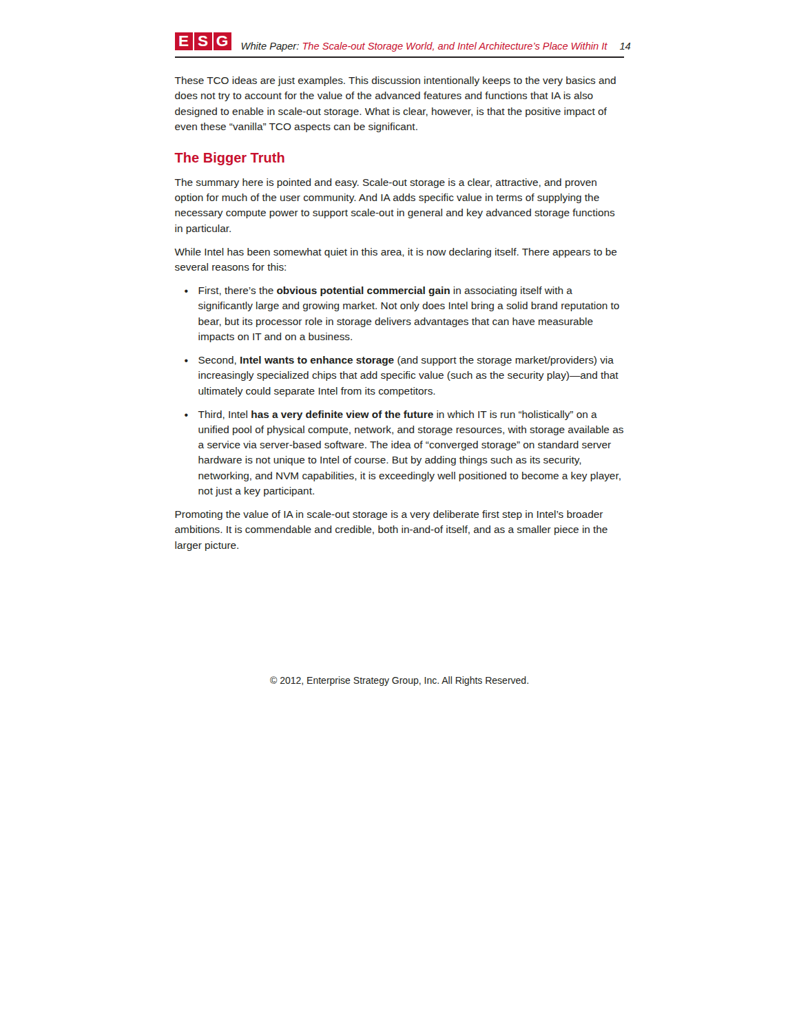ESG
White Paper: The Scale-out Storage World, and Intel Architecture’s Place Within It
14
These TCO ideas are just examples. This discussion intentionally keeps to the very basics and does not try to account for the value of the advanced features and functions that IA is also designed to enable in scale-out storage. What is clear, however, is that the positive impact of even these “vanilla” TCO aspects can be significant.
The Bigger Truth
The summary here is pointed and easy. Scale-out storage is a clear, attractive, and proven option for much of the user community. And IA adds specific value in terms of supplying the necessary compute power to support scale-out in general and key advanced storage functions in particular.
While Intel has been somewhat quiet in this area, it is now declaring itself. There appears to be several reasons for this:
First, there’s the obvious potential commercial gain in associating itself with a significantly large and growing market. Not only does Intel bring a solid brand reputation to bear, but its processor role in storage delivers advantages that can have measurable impacts on IT and on a business.
Second, Intel wants to enhance storage (and support the storage market/providers) via increasingly specialized chips that add specific value (such as the security play)—and that ultimately could separate Intel from its competitors.
Third, Intel has a very definite view of the future in which IT is run “holistically” on a unified pool of physical compute, network, and storage resources, with storage available as a service via server-based software. The idea of “converged storage” on standard server hardware is not unique to Intel of course. But by adding things such as its security, networking, and NVM capabilities, it is exceedingly well positioned to become a key player, not just a key participant.
Promoting the value of IA in scale-out storage is a very deliberate first step in Intel’s broader ambitions. It is commendable and credible, both in-and-of itself, and as a smaller piece in the larger picture.
© 2012, Enterprise Strategy Group, Inc. All Rights Reserved.